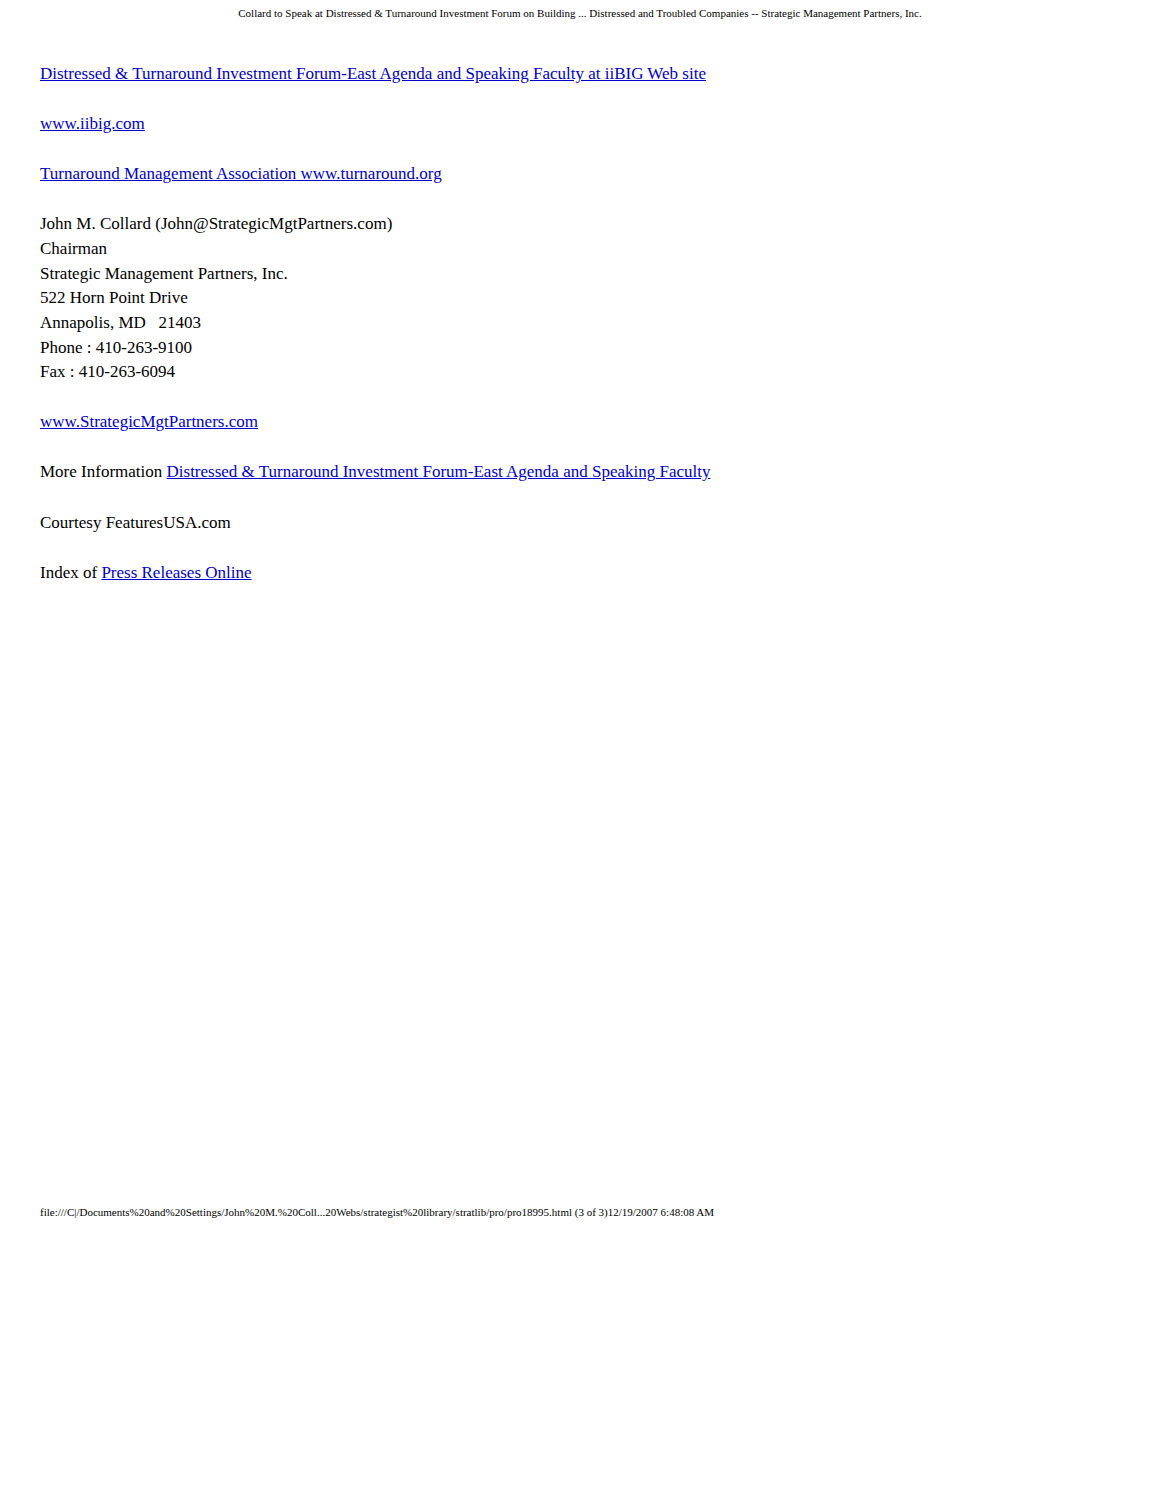Collard to Speak at Distressed & Turnaround Investment Forum on Building ... Distressed and Troubled Companies -- Strategic Management Partners, Inc.
Distressed & Turnaround Investment Forum-East Agenda and Speaking Faculty at iiBIG Web site
www.iibig.com
Turnaround Management Association www.turnaround.org
John M. Collard (John@StrategicMgtPartners.com) Chairman Strategic Management Partners, Inc. 522 Horn Point Drive Annapolis, MD 21403 Phone : 410-263-9100 Fax : 410-263-6094
www.StrategicMgtPartners.com
More Information Distressed & Turnaround Investment Forum-East Agenda and Speaking Faculty
Courtesy FeaturesUSA.com
Index of Press Releases Online
file:///C|/Documents%20and%20Settings/John%20M.%20Coll...20Webs/strategist%20library/stratlib/pro/pro18995.html (3 of 3)12/19/2007 6:48:08 AM